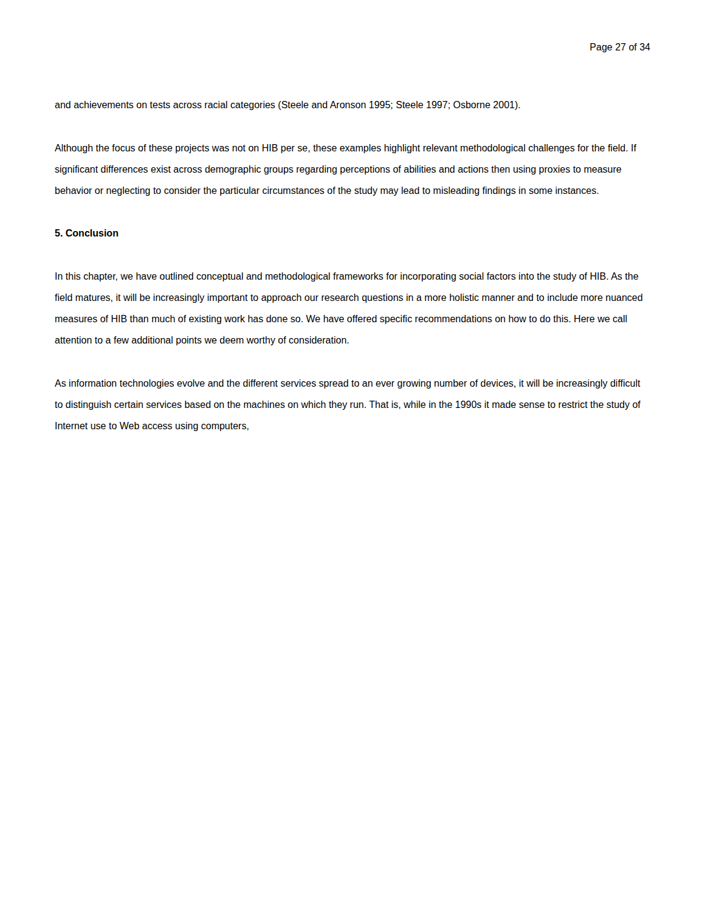Page 27 of 34
and achievements on tests across racial categories (Steele and Aronson 1995; Steele 1997; Osborne 2001).
Although the focus of these projects was not on HIB per se, these examples highlight relevant methodological challenges for the field. If significant differences exist across demographic groups regarding perceptions of abilities and actions then using proxies to measure behavior or neglecting to consider the particular circumstances of the study may lead to misleading findings in some instances.
5. Conclusion
In this chapter, we have outlined conceptual and methodological frameworks for incorporating social factors into the study of HIB. As the field matures, it will be increasingly important to approach our research questions in a more holistic manner and to include more nuanced measures of HIB than much of existing work has done so. We have offered specific recommendations on how to do this. Here we call attention to a few additional points we deem worthy of consideration.
As information technologies evolve and the different services spread to an ever growing number of devices, it will be increasingly difficult to distinguish certain services based on the machines on which they run. That is, while in the 1990s it made sense to restrict the study of Internet use to Web access using computers,